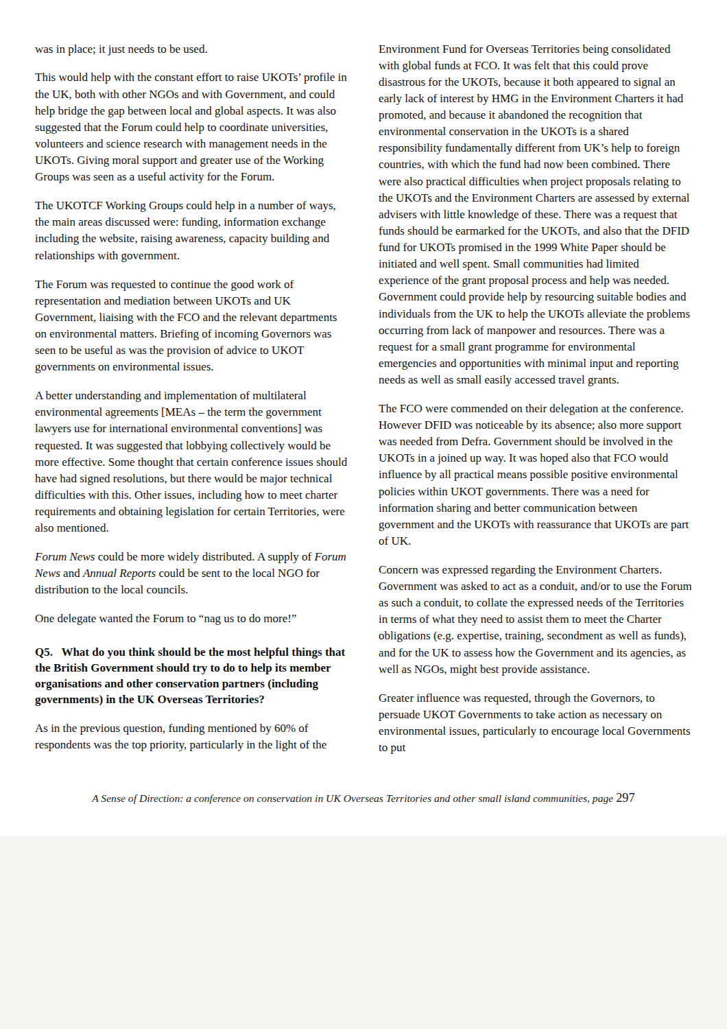was in place; it just needs to be used.
This would help with the constant effort to raise UKOTs’ profile in the UK, both with other NGOs and with Government, and could help bridge the gap between local and global aspects. It was also suggested that the Forum could help to coordinate universities, volunteers and science research with management needs in the UKOTs. Giving moral support and greater use of the Working Groups was seen as a useful activity for the Forum.
The UKOTCF Working Groups could help in a number of ways, the main areas discussed were: funding, information exchange including the website, raising awareness, capacity building and relationships with government.
The Forum was requested to continue the good work of representation and mediation between UKOTs and UK Government, liaising with the FCO and the relevant departments on environmental matters. Briefing of incoming Governors was seen to be useful as was the provision of advice to UKOT governments on environmental issues.
A better understanding and implementation of multilateral environmental agreements [MEAs – the term the government lawyers use for international environmental conventions] was requested. It was suggested that lobbying collectively would be more effective. Some thought that certain conference issues should have had signed resolutions, but there would be major technical difficulties with this. Other issues, including how to meet charter requirements and obtaining legislation for certain Territories, were also mentioned.
Forum News could be more widely distributed. A supply of Forum News and Annual Reports could be sent to the local NGO for distribution to the local councils.
One delegate wanted the Forum to “nag us to do more!”
Q5. What do you think should be the most helpful things that the British Government should try to do to help its member organisations and other conservation partners (including governments) in the UK Overseas Territories?
As in the previous question, funding mentioned by 60% of respondents was the top priority, particularly in the light of the Environment Fund for Overseas Territories being consolidated with global funds at FCO. It was felt that this could prove disastrous for the UKOTs, because it both appeared to signal an early lack of interest by HMG in the Environment Charters it had promoted, and because it abandoned the recognition that environmental conservation in the UKOTs is a shared responsibility fundamentally different from UK’s help to foreign countries, with which the fund had now been combined. There were also practical difficulties when project proposals relating to the UKOTs and the Environment Charters are assessed by external advisers with little knowledge of these. There was a request that funds should be earmarked for the UKOTs, and also that the DFID fund for UKOTs promised in the 1999 White Paper should be initiated and well spent. Small communities had limited experience of the grant proposal process and help was needed. Government could provide help by resourcing suitable bodies and individuals from the UK to help the UKOTs alleviate the problems occurring from lack of manpower and resources. There was a request for a small grant programme for environmental emergencies and opportunities with minimal input and reporting needs as well as small easily accessed travel grants.
The FCO were commended on their delegation at the conference. However DFID was noticeable by its absence; also more support was needed from Defra. Government should be involved in the UKOTs in a joined up way. It was hoped also that FCO would influence by all practical means possible positive environmental policies within UKOT governments. There was a need for information sharing and better communication between government and the UKOTs with reassurance that UKOTs are part of UK.
Concern was expressed regarding the Environment Charters. Government was asked to act as a conduit, and/or to use the Forum as such a conduit, to collate the expressed needs of the Territories in terms of what they need to assist them to meet the Charter obligations (e.g. expertise, training, secondment as well as funds), and for the UK to assess how the Government and its agencies, as well as NGOs, might best provide assistance.
Greater influence was requested, through the Governors, to persuade UKOT Governments to take action as necessary on environmental issues, particularly to encourage local Governments to put
A Sense of Direction: a conference on conservation in UK Overseas Territories and other small island communities, page 297